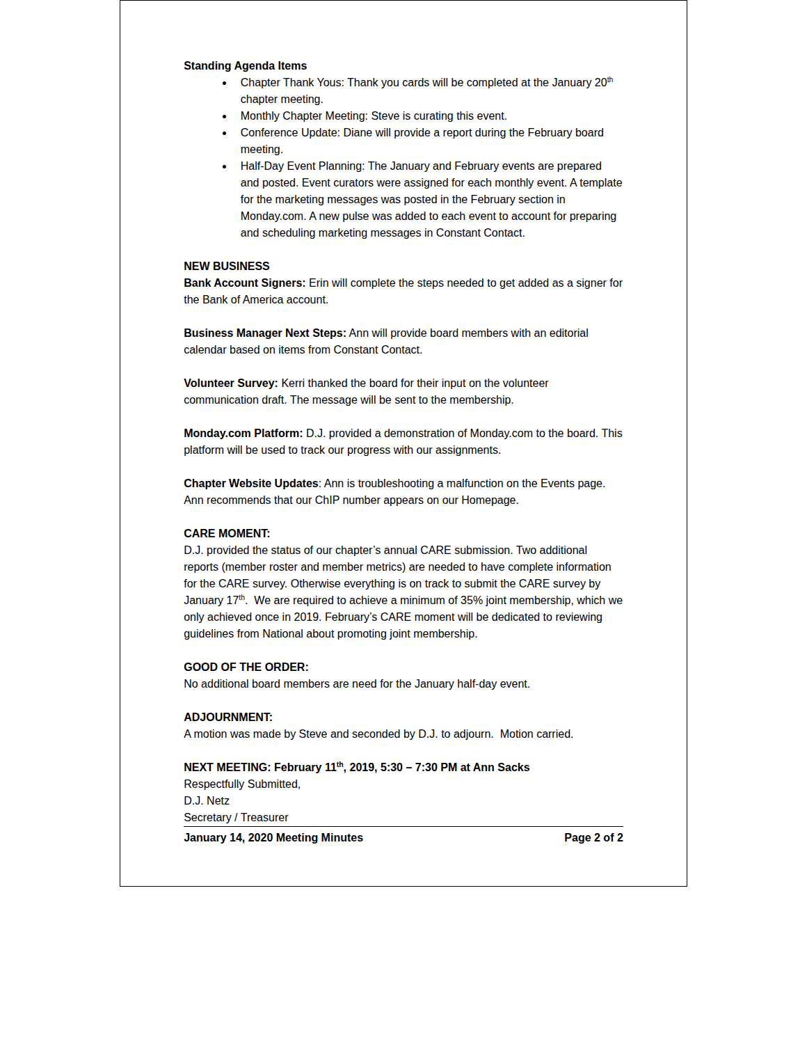Standing Agenda Items
Chapter Thank Yous: Thank you cards will be completed at the January 20th chapter meeting.
Monthly Chapter Meeting: Steve is curating this event.
Conference Update: Diane will provide a report during the February board meeting.
Half-Day Event Planning: The January and February events are prepared and posted. Event curators were assigned for each monthly event. A template for the marketing messages was posted in the February section in Monday.com. A new pulse was added to each event to account for preparing and scheduling marketing messages in Constant Contact.
NEW BUSINESS
Bank Account Signers: Erin will complete the steps needed to get added as a signer for the Bank of America account.
Business Manager Next Steps: Ann will provide board members with an editorial calendar based on items from Constant Contact.
Volunteer Survey: Kerri thanked the board for their input on the volunteer communication draft. The message will be sent to the membership.
Monday.com Platform: D.J. provided a demonstration of Monday.com to the board. This platform will be used to track our progress with our assignments.
Chapter Website Updates: Ann is troubleshooting a malfunction on the Events page. Ann recommends that our ChIP number appears on our Homepage.
CARE MOMENT:
D.J. provided the status of our chapter’s annual CARE submission. Two additional reports (member roster and member metrics) are needed to have complete information for the CARE survey. Otherwise everything is on track to submit the CARE survey by January 17th. We are required to achieve a minimum of 35% joint membership, which we only achieved once in 2019. February’s CARE moment will be dedicated to reviewing guidelines from National about promoting joint membership.
GOOD OF THE ORDER:
No additional board members are need for the January half-day event.
ADJOURNMENT:
A motion was made by Steve and seconded by D.J. to adjourn. Motion carried.
NEXT MEETING: February 11th, 2019, 5:30 – 7:30 PM at Ann Sacks
Respectfully Submitted,
D.J. Netz
Secretary / Treasurer
January 14, 2020 Meeting Minutes
Page 2 of 2